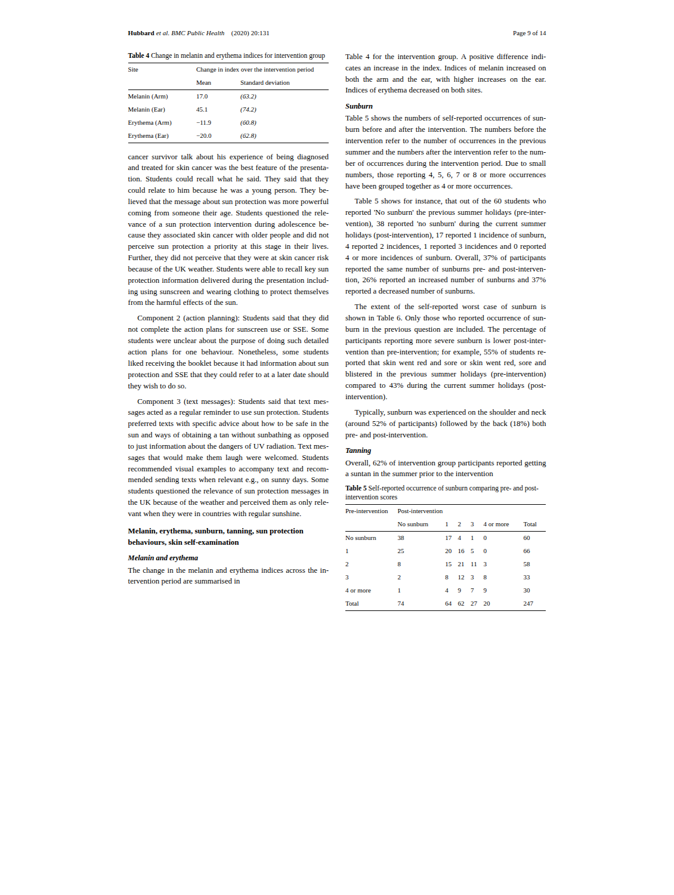Hubbard et al. BMC Public Health (2020) 20:131
Page 9 of 14
Table 4 Change in melanin and erythema indices for intervention group
| Site | Change in index over the intervention period |
| --- | --- |
| | Mean | Standard deviation |
| Melanin (Arm) | 17.0 | (63.2) |
| Melanin (Ear) | 45.1 | (74.2) |
| Erythema (Arm) | −11.9 | (60.8) |
| Erythema (Ear) | −20.0 | (62.8) |
cancer survivor talk about his experience of being diagnosed and treated for skin cancer was the best feature of the presentation. Students could recall what he said. They said that they could relate to him because he was a young person. They believed that the message about sun protection was more powerful coming from someone their age. Students questioned the relevance of a sun protection intervention during adolescence because they associated skin cancer with older people and did not perceive sun protection a priority at this stage in their lives. Further, they did not perceive that they were at skin cancer risk because of the UK weather. Students were able to recall key sun protection information delivered during the presentation including using sunscreen and wearing clothing to protect themselves from the harmful effects of the sun.
Component 2 (action planning): Students said that they did not complete the action plans for sunscreen use or SSE. Some students were unclear about the purpose of doing such detailed action plans for one behaviour. Nonetheless, some students liked receiving the booklet because it had information about sun protection and SSE that they could refer to at a later date should they wish to do so.
Component 3 (text messages): Students said that text messages acted as a regular reminder to use sun protection. Students preferred texts with specific advice about how to be safe in the sun and ways of obtaining a tan without sunbathing as opposed to just information about the dangers of UV radiation. Text messages that would make them laugh were welcomed. Students recommended visual examples to accompany text and recommended sending texts when relevant e.g., on sunny days. Some students questioned the relevance of sun protection messages in the UK because of the weather and perceived them as only relevant when they were in countries with regular sunshine.
Melanin, erythema, sunburn, tanning, sun protection behaviours, skin self-examination
Melanin and erythema
The change in the melanin and erythema indices across the intervention period are summarised in
Table 4 for the intervention group. A positive difference indicates an increase in the index. Indices of melanin increased on both the arm and the ear, with higher increases on the ear. Indices of erythema decreased on both sites.
Sunburn
Table 5 shows the numbers of self-reported occurrences of sunburn before and after the intervention. The numbers before the intervention refer to the number of occurrences in the previous summer and the numbers after the intervention refer to the number of occurrences during the intervention period. Due to small numbers, those reporting 4, 5, 6, 7 or 8 or more occurrences have been grouped together as 4 or more occurrences.
Table 5 shows for instance, that out of the 60 students who reported 'No sunburn' the previous summer holidays (pre-intervention), 38 reported 'no sunburn' during the current summer holidays (post-intervention), 17 reported 1 incidence of sunburn, 4 reported 2 incidences, 1 reported 3 incidences and 0 reported 4 or more incidences of sunburn. Overall, 37% of participants reported the same number of sunburns pre- and post-intervention, 26% reported an increased number of sunburns and 37% reported a decreased number of sunburns.
The extent of the self-reported worst case of sunburn is shown in Table 6. Only those who reported occurrence of sunburn in the previous question are included. The percentage of participants reporting more severe sunburn is lower post-intervention than pre-intervention; for example, 55% of students reported that skin went red and sore or skin went red, sore and blistered in the previous summer holidays (pre-intervention) compared to 43% during the current summer holidays (post-intervention).
Typically, sunburn was experienced on the shoulder and neck (around 52% of participants) followed by the back (18%) both pre- and post-intervention.
Tanning
Overall, 62% of intervention group participants reported getting a suntan in the summer prior to the intervention
Table 5 Self-reported occurrence of sunburn comparing pre- and post-intervention scores
| Pre-intervention | Post-intervention |
| --- | --- |
| | No sunburn | 1 | 2 | 3 | 4 or more | Total |
| No sunburn | 38 | 17 | 4 | 1 | 0 | 60 |
| 1 | 25 | 20 | 16 | 5 | 0 | 66 |
| 2 | 8 | 15 | 21 | 11 | 3 | 58 |
| 3 | 2 | 8 | 12 | 3 | 8 | 33 |
| 4 or more | 1 | 4 | 9 | 7 | 9 | 30 |
| Total | 74 | 64 | 62 | 27 | 20 | 247 |